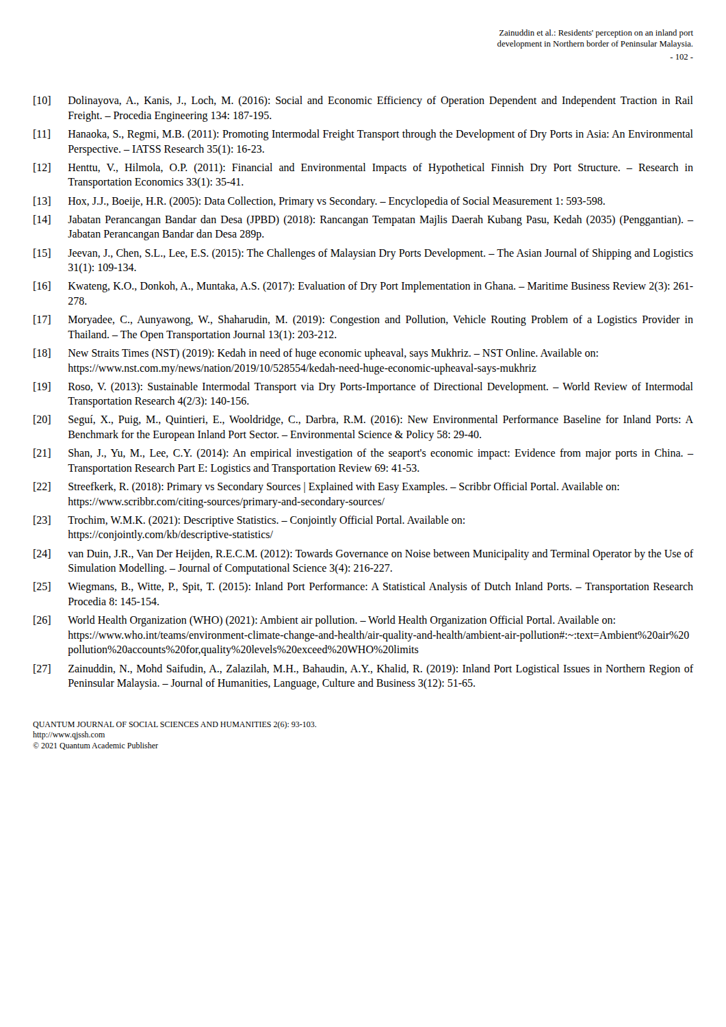Zainuddin et al.: Residents' perception on an inland port
development in Northern border of Peninsular Malaysia.
- 102 -
[10] Dolinayova, A., Kanis, J., Loch, M. (2016): Social and Economic Efficiency of Operation Dependent and Independent Traction in Rail Freight. – Procedia Engineering 134: 187-195.
[11] Hanaoka, S., Regmi, M.B. (2011): Promoting Intermodal Freight Transport through the Development of Dry Ports in Asia: An Environmental Perspective. – IATSS Research 35(1): 16-23.
[12] Henttu, V., Hilmola, O.P. (2011): Financial and Environmental Impacts of Hypothetical Finnish Dry Port Structure. – Research in Transportation Economics 33(1): 35-41.
[13] Hox, J.J., Boeije, H.R. (2005): Data Collection, Primary vs Secondary. – Encyclopedia of Social Measurement 1: 593-598.
[14] Jabatan Perancangan Bandar dan Desa (JPBD) (2018): Rancangan Tempatan Majlis Daerah Kubang Pasu, Kedah (2035) (Penggantian). – Jabatan Perancangan Bandar dan Desa 289p.
[15] Jeevan, J., Chen, S.L., Lee, E.S. (2015): The Challenges of Malaysian Dry Ports Development. – The Asian Journal of Shipping and Logistics 31(1): 109-134.
[16] Kwateng, K.O., Donkoh, A., Muntaka, A.S. (2017): Evaluation of Dry Port Implementation in Ghana. – Maritime Business Review 2(3): 261-278.
[17] Moryadee, C., Aunyawong, W., Shaharudin, M. (2019): Congestion and Pollution, Vehicle Routing Problem of a Logistics Provider in Thailand. – The Open Transportation Journal 13(1): 203-212.
[18] New Straits Times (NST) (2019): Kedah in need of huge economic upheaval, says Mukhriz. – NST Online. Available on:
https://www.nst.com.my/news/nation/2019/10/528554/kedah-need-huge-economic-upheaval-says-mukhriz
[19] Roso, V. (2013): Sustainable Intermodal Transport via Dry Ports-Importance of Directional Development. – World Review of Intermodal Transportation Research 4(2/3): 140-156.
[20] Seguí, X., Puig, M., Quintieri, E., Wooldridge, C., Darbra, R.M. (2016): New Environmental Performance Baseline for Inland Ports: A Benchmark for the European Inland Port Sector. – Environmental Science & Policy 58: 29-40.
[21] Shan, J., Yu, M., Lee, C.Y. (2014): An empirical investigation of the seaport's economic impact: Evidence from major ports in China. – Transportation Research Part E: Logistics and Transportation Review 69: 41-53.
[22] Streefkerk, R. (2018): Primary vs Secondary Sources | Explained with Easy Examples. – Scribbr Official Portal. Available on:
https://www.scribbr.com/citing-sources/primary-and-secondary-sources/
[23] Trochim, W.M.K. (2021): Descriptive Statistics. – Conjointly Official Portal. Available on:
https://conjointly.com/kb/descriptive-statistics/
[24] van Duin, J.R., Van Der Heijden, R.E.C.M. (2012): Towards Governance on Noise between Municipality and Terminal Operator by the Use of Simulation Modelling. – Journal of Computational Science 3(4): 216-227.
[25] Wiegmans, B., Witte, P., Spit, T. (2015): Inland Port Performance: A Statistical Analysis of Dutch Inland Ports. – Transportation Research Procedia 8: 145-154.
[26] World Health Organization (WHO) (2021): Ambient air pollution. – World Health Organization Official Portal. Available on:
https://www.who.int/teams/environment-climate-change-and-health/air-quality-and-health/ambient-air-pollution#:~:text=Ambient%20air%20pollution%20accounts%20for,quality%20levels%20exceed%20WHO%20limits
[27] Zainuddin, N., Mohd Saifudin, A., Zalazilah, M.H., Bahaudin, A.Y., Khalid, R. (2019): Inland Port Logistical Issues in Northern Region of Peninsular Malaysia. – Journal of Humanities, Language, Culture and Business 3(12): 51-65.
Quantum Journal of Social Sciences and Humanities 2(6): 93-103.
http://www.qjssh.com
© 2021 Quantum Academic Publisher